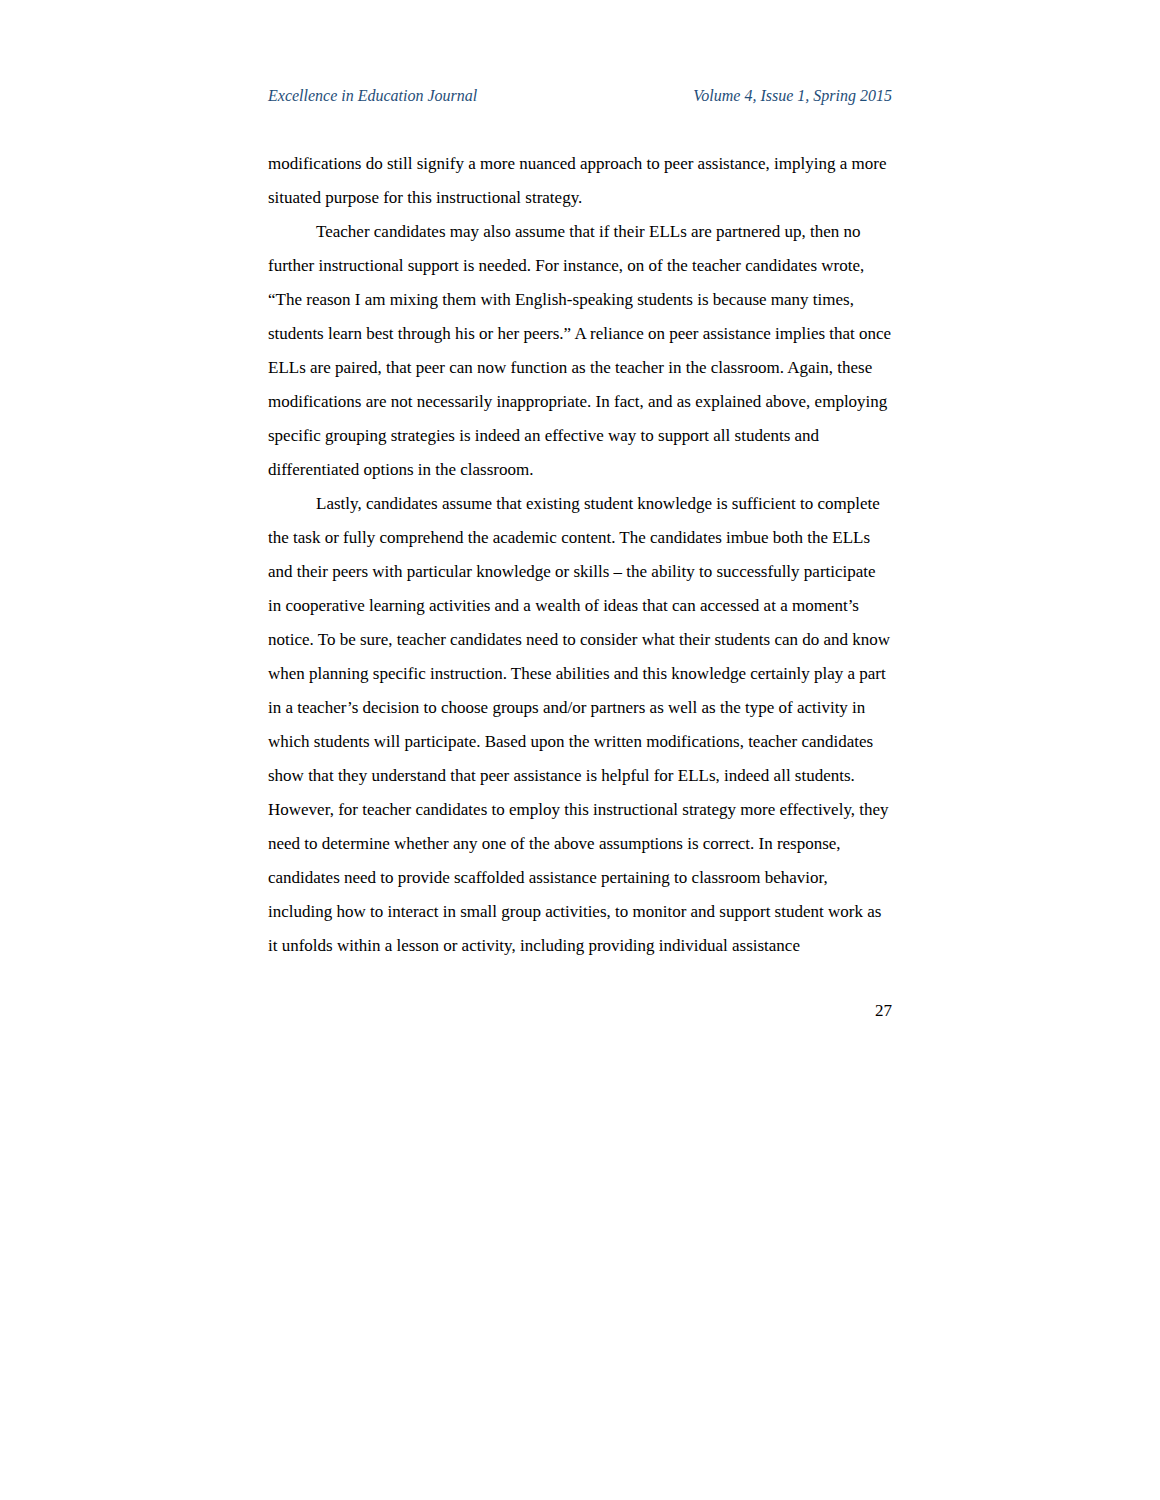Excellence in Education Journal
Volume 4, Issue 1, Spring 2015
modifications do still signify a more nuanced approach to peer assistance, implying a more situated purpose for this instructional strategy.
Teacher candidates may also assume that if their ELLs are partnered up, then no further instructional support is needed. For instance, on of the teacher candidates wrote, “The reason I am mixing them with English-speaking students is because many times, students learn best through his or her peers.” A reliance on peer assistance implies that once ELLs are paired, that peer can now function as the teacher in the classroom. Again, these modifications are not necessarily inappropriate. In fact, and as explained above, employing specific grouping strategies is indeed an effective way to support all students and differentiated options in the classroom.
Lastly, candidates assume that existing student knowledge is sufficient to complete the task or fully comprehend the academic content. The candidates imbue both the ELLs and their peers with particular knowledge or skills – the ability to successfully participate in cooperative learning activities and a wealth of ideas that can accessed at a moment’s notice. To be sure, teacher candidates need to consider what their students can do and know when planning specific instruction. These abilities and this knowledge certainly play a part in a teacher’s decision to choose groups and/or partners as well as the type of activity in which students will participate. Based upon the written modifications, teacher candidates show that they understand that peer assistance is helpful for ELLs, indeed all students. However, for teacher candidates to employ this instructional strategy more effectively, they need to determine whether any one of the above assumptions is correct. In response, candidates need to provide scaffolded assistance pertaining to classroom behavior, including how to interact in small group activities, to monitor and support student work as it unfolds within a lesson or activity, including providing individual assistance
27